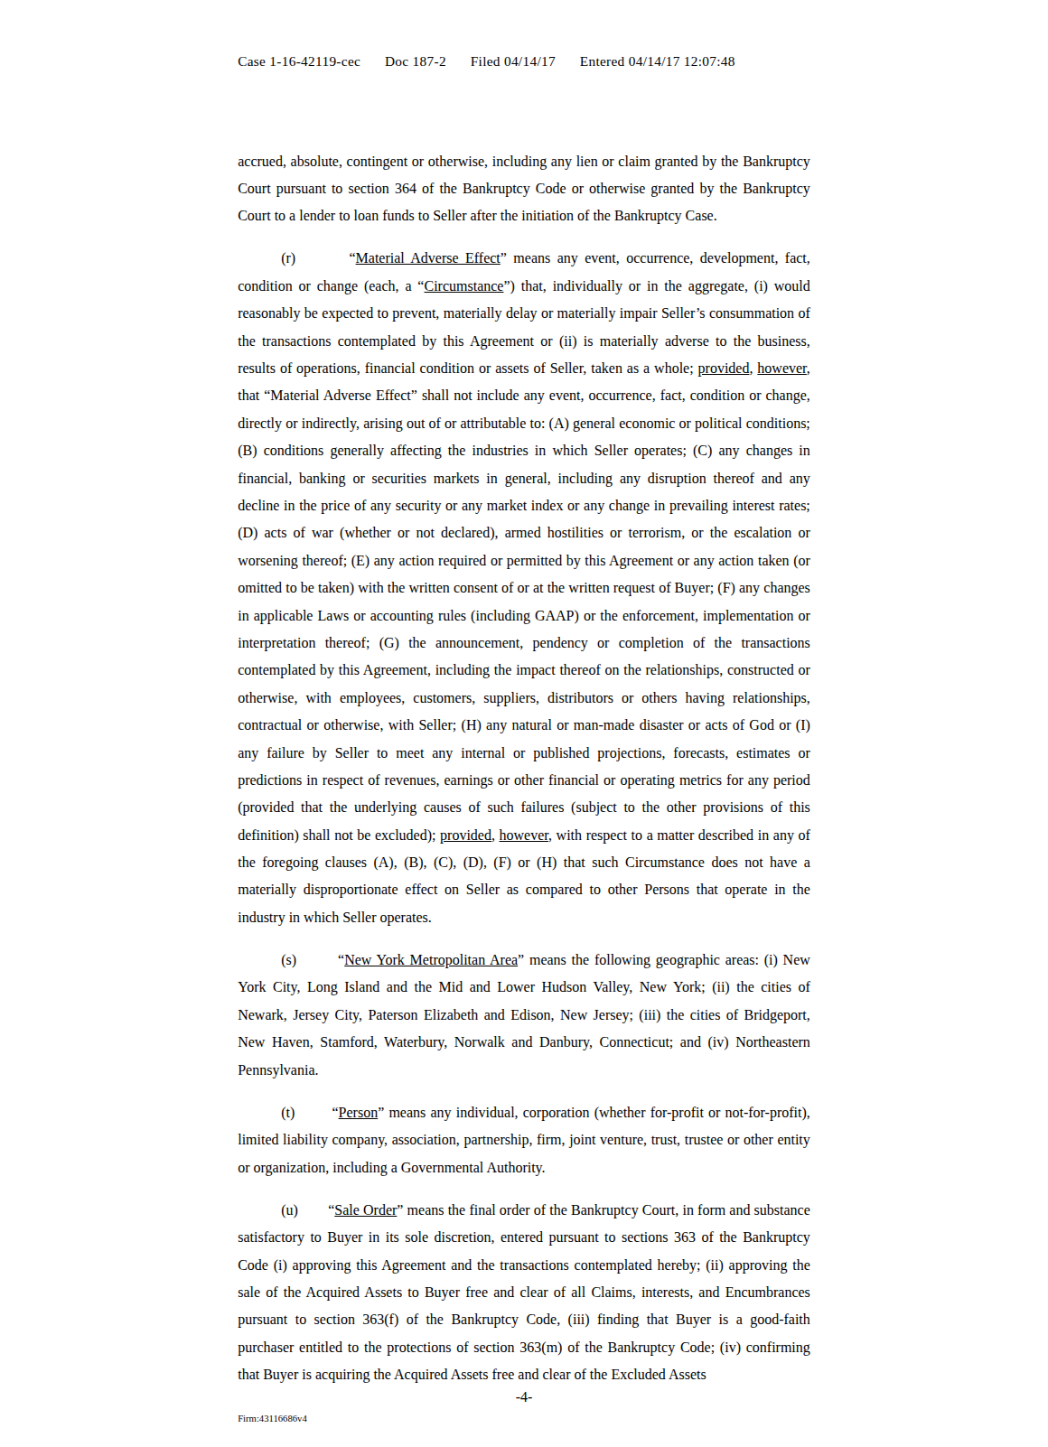Case 1-16-42119-cec Doc 187-2 Filed 04/14/17 Entered 04/14/17 12:07:48
accrued, absolute, contingent or otherwise, including any lien or claim granted by the Bankruptcy Court pursuant to section 364 of the Bankruptcy Code or otherwise granted by the Bankruptcy Court to a lender to loan funds to Seller after the initiation of the Bankruptcy Case.
(r) “Material Adverse Effect” means any event, occurrence, development, fact, condition or change (each, a “Circumstance”) that, individually or in the aggregate, (i) would reasonably be expected to prevent, materially delay or materially impair Seller’s consummation of the transactions contemplated by this Agreement or (ii) is materially adverse to the business, results of operations, financial condition or assets of Seller, taken as a whole; provided, however, that “Material Adverse Effect” shall not include any event, occurrence, fact, condition or change, directly or indirectly, arising out of or attributable to: (A) general economic or political conditions; (B) conditions generally affecting the industries in which Seller operates; (C) any changes in financial, banking or securities markets in general, including any disruption thereof and any decline in the price of any security or any market index or any change in prevailing interest rates; (D) acts of war (whether or not declared), armed hostilities or terrorism, or the escalation or worsening thereof; (E) any action required or permitted by this Agreement or any action taken (or omitted to be taken) with the written consent of or at the written request of Buyer; (F) any changes in applicable Laws or accounting rules (including GAAP) or the enforcement, implementation or interpretation thereof; (G) the announcement, pendency or completion of the transactions contemplated by this Agreement, including the impact thereof on the relationships, constructed or otherwise, with employees, customers, suppliers, distributors or others having relationships, contractual or otherwise, with Seller; (H) any natural or man-made disaster or acts of God or (I) any failure by Seller to meet any internal or published projections, forecasts, estimates or predictions in respect of revenues, earnings or other financial or operating metrics for any period (provided that the underlying causes of such failures (subject to the other provisions of this definition) shall not be excluded); provided, however, with respect to a matter described in any of the foregoing clauses (A), (B), (C), (D), (F) or (H) that such Circumstance does not have a materially disproportionate effect on Seller as compared to other Persons that operate in the industry in which Seller operates.
(s) “New York Metropolitan Area” means the following geographic areas: (i) New York City, Long Island and the Mid and Lower Hudson Valley, New York; (ii) the cities of Newark, Jersey City, Paterson Elizabeth and Edison, New Jersey; (iii) the cities of Bridgeport, New Haven, Stamford, Waterbury, Norwalk and Danbury, Connecticut; and (iv) Northeastern Pennsylvania.
(t) “Person” means any individual, corporation (whether for-profit or not-for-profit), limited liability company, association, partnership, firm, joint venture, trust, trustee or other entity or organization, including a Governmental Authority.
(u) “Sale Order” means the final order of the Bankruptcy Court, in form and substance satisfactory to Buyer in its sole discretion, entered pursuant to sections 363 of the Bankruptcy Code (i) approving this Agreement and the transactions contemplated hereby; (ii) approving the sale of the Acquired Assets to Buyer free and clear of all Claims, interests, and Encumbrances pursuant to section 363(f) of the Bankruptcy Code, (iii) finding that Buyer is a good-faith purchaser entitled to the protections of section 363(m) of the Bankruptcy Code; (iv) confirming that Buyer is acquiring the Acquired Assets free and clear of the Excluded Assets
-4-
Firm:43116686v4